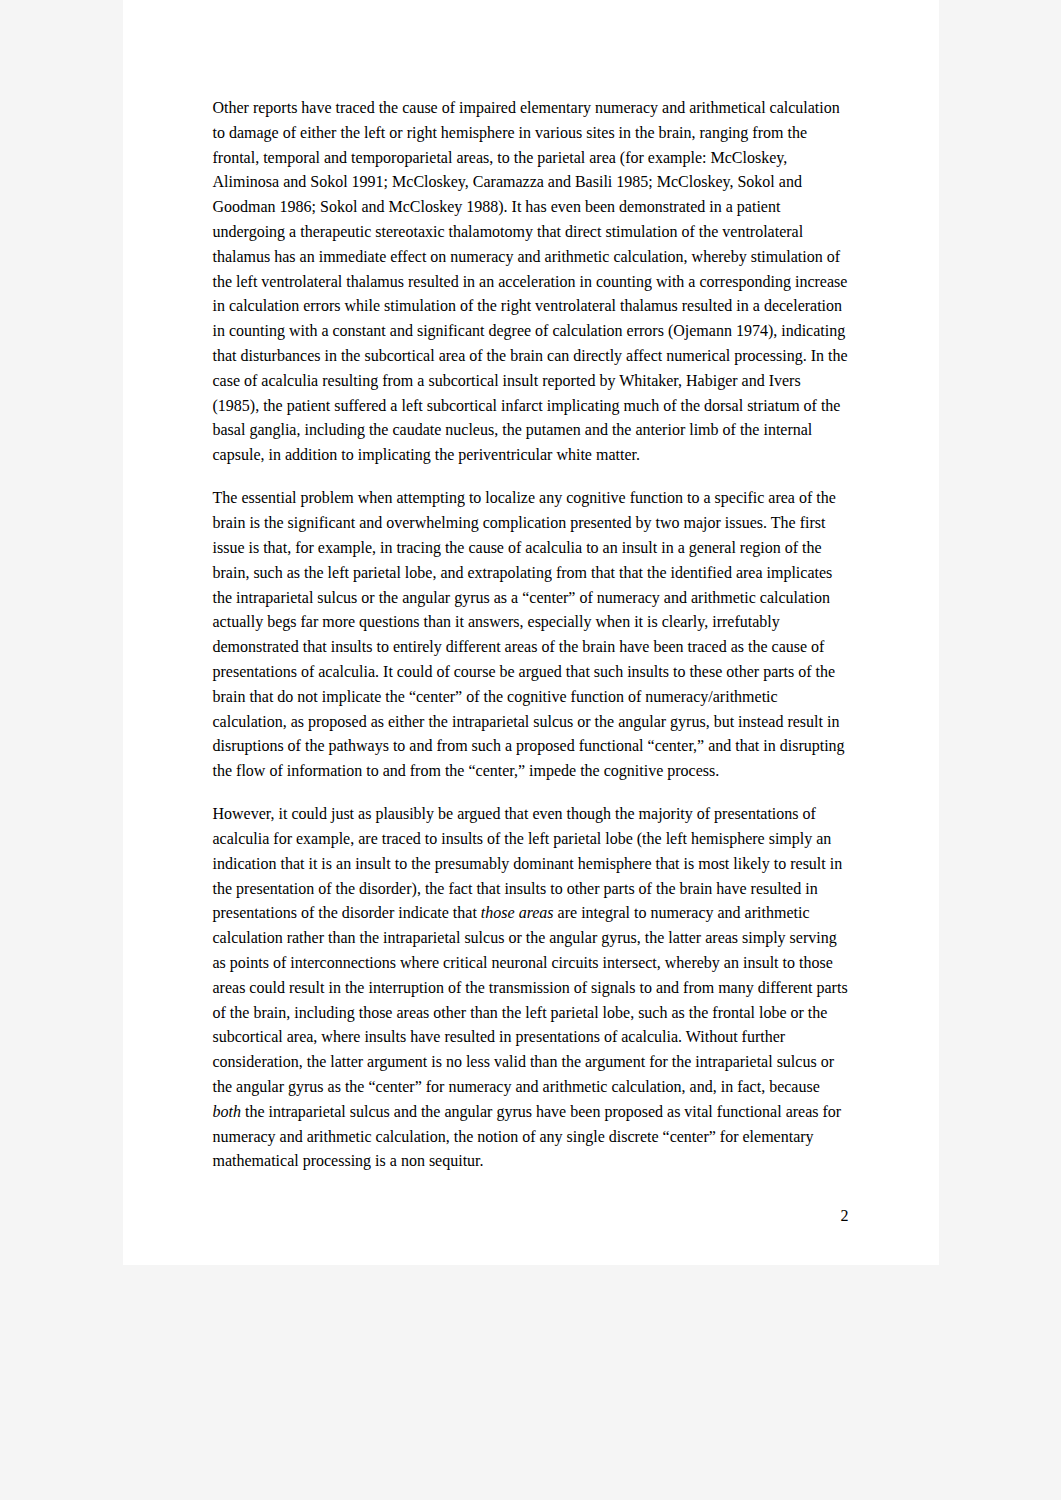Other reports have traced the cause of impaired elementary numeracy and arithmetical calculation to damage of either the left or right hemisphere in various sites in the brain, ranging from the frontal, temporal and temporoparietal areas, to the parietal area (for example: McCloskey, Aliminosa and Sokol 1991; McCloskey, Caramazza and Basili 1985; McCloskey, Sokol and Goodman 1986; Sokol and McCloskey 1988). It has even been demonstrated in a patient undergoing a therapeutic stereotaxic thalamotomy that direct stimulation of the ventrolateral thalamus has an immediate effect on numeracy and arithmetic calculation, whereby stimulation of the left ventrolateral thalamus resulted in an acceleration in counting with a corresponding increase in calculation errors while stimulation of the right ventrolateral thalamus resulted in a deceleration in counting with a constant and significant degree of calculation errors (Ojemann 1974), indicating that disturbances in the subcortical area of the brain can directly affect numerical processing. In the case of acalculia resulting from a subcortical insult reported by Whitaker, Habiger and Ivers (1985), the patient suffered a left subcortical infarct implicating much of the dorsal striatum of the basal ganglia, including the caudate nucleus, the putamen and the anterior limb of the internal capsule, in addition to implicating the periventricular white matter.
The essential problem when attempting to localize any cognitive function to a specific area of the brain is the significant and overwhelming complication presented by two major issues. The first issue is that, for example, in tracing the cause of acalculia to an insult in a general region of the brain, such as the left parietal lobe, and extrapolating from that that the identified area implicates the intraparietal sulcus or the angular gyrus as a “center” of numeracy and arithmetic calculation actually begs far more questions than it answers, especially when it is clearly, irrefutably demonstrated that insults to entirely different areas of the brain have been traced as the cause of presentations of acalculia. It could of course be argued that such insults to these other parts of the brain that do not implicate the “center” of the cognitive function of numeracy/arithmetic calculation, as proposed as either the intraparietal sulcus or the angular gyrus, but instead result in disruptions of the pathways to and from such a proposed functional “center,” and that in disrupting the flow of information to and from the “center,” impede the cognitive process.
However, it could just as plausibly be argued that even though the majority of presentations of acalculia for example, are traced to insults of the left parietal lobe (the left hemisphere simply an indication that it is an insult to the presumably dominant hemisphere that is most likely to result in the presentation of the disorder), the fact that insults to other parts of the brain have resulted in presentations of the disorder indicate that those areas are integral to numeracy and arithmetic calculation rather than the intraparietal sulcus or the angular gyrus, the latter areas simply serving as points of interconnections where critical neuronal circuits intersect, whereby an insult to those areas could result in the interruption of the transmission of signals to and from many different parts of the brain, including those areas other than the left parietal lobe, such as the frontal lobe or the subcortical area, where insults have resulted in presentations of acalculia. Without further consideration, the latter argument is no less valid than the argument for the intraparietal sulcus or the angular gyrus as the “center” for numeracy and arithmetic calculation, and, in fact, because both the intraparietal sulcus and the angular gyrus have been proposed as vital functional areas for numeracy and arithmetic calculation, the notion of any single discrete “center” for elementary mathematical processing is a non sequitur.
2